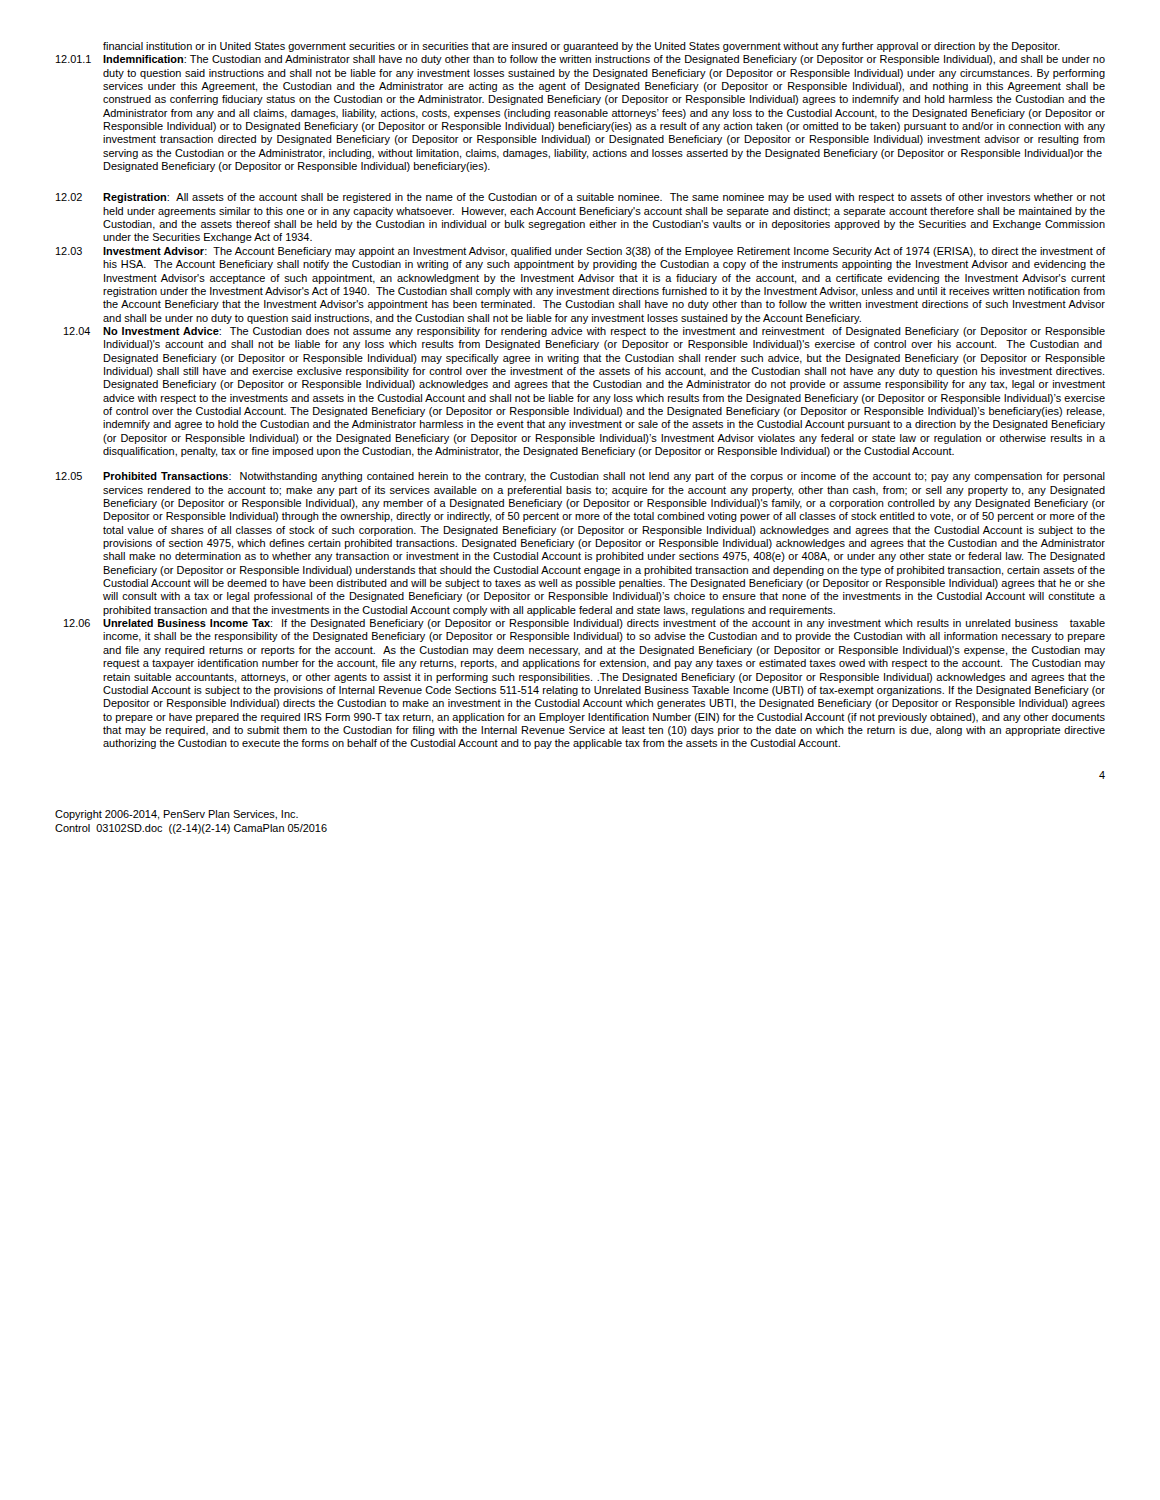financial institution or in United States government securities or in securities that are insured or guaranteed by the United States government without any further approval or direction by the Depositor.
12.01.1
Indemnification: The Custodian and Administrator shall have no duty other than to follow the written instructions of the Designated Beneficiary (or Depositor or Responsible Individual), and shall be under no duty to question said instructions and shall not be liable for any investment losses sustained by the Designated Beneficiary (or Depositor or Responsible Individual) under any circumstances. By performing services under this Agreement, the Custodian and the Administrator are acting as the agent of Designated Beneficiary (or Depositor or Responsible Individual), and nothing in this Agreement shall be construed as conferring fiduciary status on the Custodian or the Administrator. Designated Beneficiary (or Depositor or Responsible Individual) agrees to indemnify and hold harmless the Custodian and the Administrator from any and all claims, damages, liability, actions, costs, expenses (including reasonable attorneys’ fees) and any loss to the Custodial Account, to the Designated Beneficiary (or Depositor or Responsible Individual) or to Designated Beneficiary (or Depositor or Responsible Individual) beneficiary(ies) as a result of any action taken (or omitted to be taken) pursuant to and/or in connection with any investment transaction directed by Designated Beneficiary (or Depositor or Responsible Individual) or Designated Beneficiary (or Depositor or Responsible Individual) investment advisor or resulting from serving as the Custodian or the Administrator, including, without limitation, claims, damages, liability, actions and losses asserted by the Designated Beneficiary (or Depositor or Responsible Individual)or the Designated Beneficiary (or Depositor or Responsible Individual) beneficiary(ies).
12.02
Registration: All assets of the account shall be registered in the name of the Custodian or of a suitable nominee. The same nominee may be used with respect to assets of other investors whether or not held under agreements similar to this one or in any capacity whatsoever. However, each Account Beneficiary's account shall be separate and distinct; a separate account therefore shall be maintained by the Custodian, and the assets thereof shall be held by the Custodian in individual or bulk segregation either in the Custodian's vaults or in depositories approved by the Securities and Exchange Commission under the Securities Exchange Act of 1934.
12.03
Investment Advisor: The Account Beneficiary may appoint an Investment Advisor, qualified under Section 3(38) of the Employee Retirement Income Security Act of 1974 (ERISA), to direct the investment of his HSA. The Account Beneficiary shall notify the Custodian in writing of any such appointment by providing the Custodian a copy of the instruments appointing the Investment Advisor and evidencing the Investment Advisor's acceptance of such appointment, an acknowledgment by the Investment Advisor that it is a fiduciary of the account, and a certificate evidencing the Investment Advisor's current registration under the Investment Advisor's Act of 1940. The Custodian shall comply with any investment directions furnished to it by the Investment Advisor, unless and until it receives written notification from the Account Beneficiary that the Investment Advisor's appointment has been terminated. The Custodian shall have no duty other than to follow the written investment directions of such Investment Advisor and shall be under no duty to question said instructions, and the Custodian shall not be liable for any investment losses sustained by the Account Beneficiary.
12.04
No Investment Advice: The Custodian does not assume any responsibility for rendering advice with respect to the investment and reinvestment of Designated Beneficiary (or Depositor or Responsible Individual)'s account and shall not be liable for any loss which results from Designated Beneficiary (or Depositor or Responsible Individual)'s exercise of control over his account. The Custodian and Designated Beneficiary (or Depositor or Responsible Individual) may specifically agree in writing that the Custodian shall render such advice, but the Designated Beneficiary (or Depositor or Responsible Individual) shall still have and exercise exclusive responsibility for control over the investment of the assets of his account, and the Custodian shall not have any duty to question his investment directives. Designated Beneficiary (or Depositor or Responsible Individual) acknowledges and agrees that the Custodian and the Administrator do not provide or assume responsibility for any tax, legal or investment advice with respect to the investments and assets in the Custodial Account and shall not be liable for any loss which results from the Designated Beneficiary (or Depositor or Responsible Individual)’s exercise of control over the Custodial Account. The Designated Beneficiary (or Depositor or Responsible Individual) and the Designated Beneficiary (or Depositor or Responsible Individual)’s beneficiary(ies) release, indemnify and agree to hold the Custodian and the Administrator harmless in the event that any investment or sale of the assets in the Custodial Account pursuant to a direction by the Designated Beneficiary (or Depositor or Responsible Individual) or the Designated Beneficiary (or Depositor or Responsible Individual)’s Investment Advisor violates any federal or state law or regulation or otherwise results in a disqualification, penalty, tax or fine imposed upon the Custodian, the Administrator, the Designated Beneficiary (or Depositor or Responsible Individual) or the Custodial Account.
12.05
Prohibited Transactions: Notwithstanding anything contained herein to the contrary, the Custodian shall not lend any part of the corpus or income of the account to; pay any compensation for personal services rendered to the account to; make any part of its services available on a preferential basis to; acquire for the account any property, other than cash, from; or sell any property to, any Designated Beneficiary (or Depositor or Responsible Individual), any member of a Designated Beneficiary (or Depositor or Responsible Individual)'s family, or a corporation controlled by any Designated Beneficiary (or Depositor or Responsible Individual) through the ownership, directly or indirectly, of 50 percent or more of the total combined voting power of all classes of stock entitled to vote, or of 50 percent or more of the total value of shares of all classes of stock of such corporation. The Designated Beneficiary (or Depositor or Responsible Individual) acknowledges and agrees that the Custodial Account is subject to the provisions of section 4975, which defines certain prohibited transactions. Designated Beneficiary (or Depositor or Responsible Individual) acknowledges and agrees that the Custodian and the Administrator shall make no determination as to whether any transaction or investment in the Custodial Account is prohibited under sections 4975, 408(e) or 408A, or under any other state or federal law. The Designated Beneficiary (or Depositor or Responsible Individual) understands that should the Custodial Account engage in a prohibited transaction and depending on the type of prohibited transaction, certain assets of the Custodial Account will be deemed to have been distributed and will be subject to taxes as well as possible penalties. The Designated Beneficiary (or Depositor or Responsible Individual) agrees that he or she will consult with a tax or legal professional of the Designated Beneficiary (or Depositor or Responsible Individual)’s choice to ensure that none of the investments in the Custodial Account will constitute a prohibited transaction and that the investments in the Custodial Account comply with all applicable federal and state laws, regulations and requirements.
12.06
Unrelated Business Income Tax: If the Designated Beneficiary (or Depositor or Responsible Individual) directs investment of the account in any investment which results in unrelated business taxable income, it shall be the responsibility of the Designated Beneficiary (or Depositor or Responsible Individual) to so advise the Custodian and to provide the Custodian with all information necessary to prepare and file any required returns or reports for the account. As the Custodian may deem necessary, and at the Designated Beneficiary (or Depositor or Responsible Individual)'s expense, the Custodian may request a taxpayer identification number for the account, file any returns, reports, and applications for extension, and pay any taxes or estimated taxes owed with respect to the account. The Custodian may retain suitable accountants, attorneys, or other agents to assist it in performing such responsibilities. .The Designated Beneficiary (or Depositor or Responsible Individual) acknowledges and agrees that the Custodial Account is subject to the provisions of Internal Revenue Code Sections 511-514 relating to Unrelated Business Taxable Income (UBTI) of tax-exempt organizations. If the Designated Beneficiary (or Depositor or Responsible Individual) directs the Custodian to make an investment in the Custodial Account which generates UBTI, the Designated Beneficiary (or Depositor or Responsible Individual) agrees to prepare or have prepared the required IRS Form 990-T tax return, an application for an Employer Identification Number (EIN) for the Custodial Account (if not previously obtained), and any other documents that may be required, and to submit them to the Custodian for filing with the Internal Revenue Service at least ten (10) days prior to the date on which the return is due, along with an appropriate directive authorizing the Custodian to execute the forms on behalf of the Custodial Account and to pay the applicable tax from the assets in the Custodial Account.
4
Copyright 2006-2014, PenServ Plan Services, Inc.
Control 03102SD.doc ((2-14)(2-14) CamaPlan 05/2016